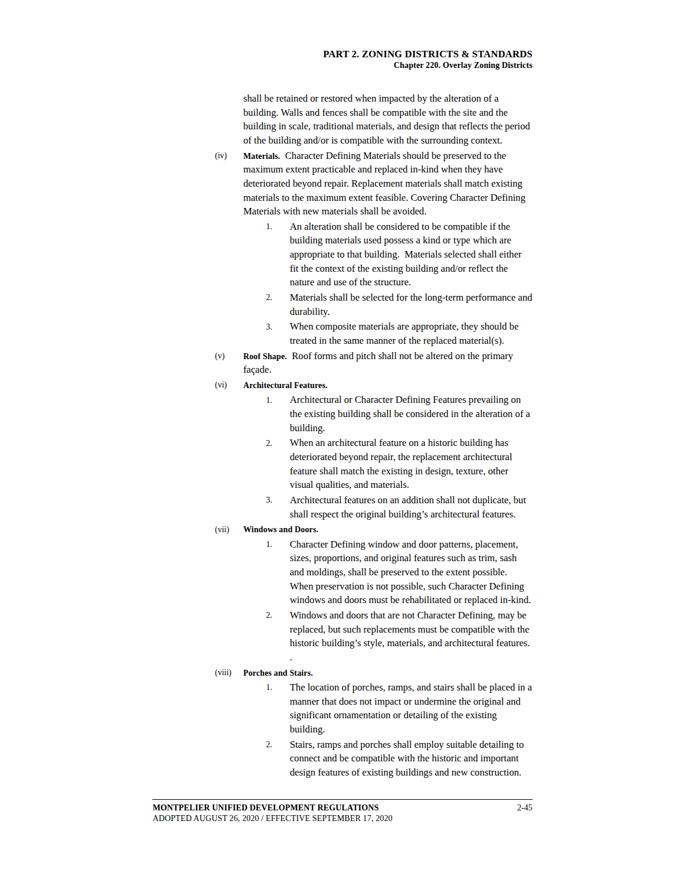PART 2. ZONING DISTRICTS & STANDARDS
Chapter 220. Overlay Zoning Districts
shall be retained or restored when impacted by the alteration of a building. Walls and fences shall be compatible with the site and the building in scale, traditional materials, and design that reflects the period of the building and/or is compatible with the surrounding context.
(iv)
Materials. Character Defining Materials should be preserved to the maximum extent practicable and replaced in-kind when they have deteriorated beyond repair. Replacement materials shall match existing materials to the maximum extent feasible. Covering Character Defining Materials with new materials shall be avoided.
1.
An alteration shall be considered to be compatible if the building materials used possess a kind or type which are appropriate to that building. Materials selected shall either fit the context of the existing building and/or reflect the nature and use of the structure.
2.
Materials shall be selected for the long-term performance and durability.
3.
When composite materials are appropriate, they should be treated in the same manner of the replaced material(s).
(v)
Roof Shape. Roof forms and pitch shall not be altered on the primary façade.
(vi)
Architectural Features.
1.
Architectural or Character Defining Features prevailing on the existing building shall be considered in the alteration of a building.
2.
When an architectural feature on a historic building has deteriorated beyond repair, the replacement architectural feature shall match the existing in design, texture, other visual qualities, and materials.
3.
Architectural features on an addition shall not duplicate, but shall respect the original building’s architectural features.
(vii)
Windows and Doors.
1.
Character Defining window and door patterns, placement, sizes, proportions, and original features such as trim, sash and moldings, shall be preserved to the extent possible. When preservation is not possible, such Character Defining windows and doors must be rehabilitated or replaced in-kind.
2.
Windows and doors that are not Character Defining, may be replaced, but such replacements must be compatible with the historic building’s style, materials, and architectural features. .
(viii)
Porches and Stairs.
1.
The location of porches, ramps, and stairs shall be placed in a manner that does not impact or undermine the original and significant ornamentation or detailing of the existing building.
2.
Stairs, ramps and porches shall employ suitable detailing to connect and be compatible with the historic and important design features of existing buildings and new construction.
MONTPELIER UNIFIED DEVELOPMENT REGULATIONS ADOPTED AUGUST 26, 2020 / EFFECTIVE SEPTEMBER 17, 2020
2-45